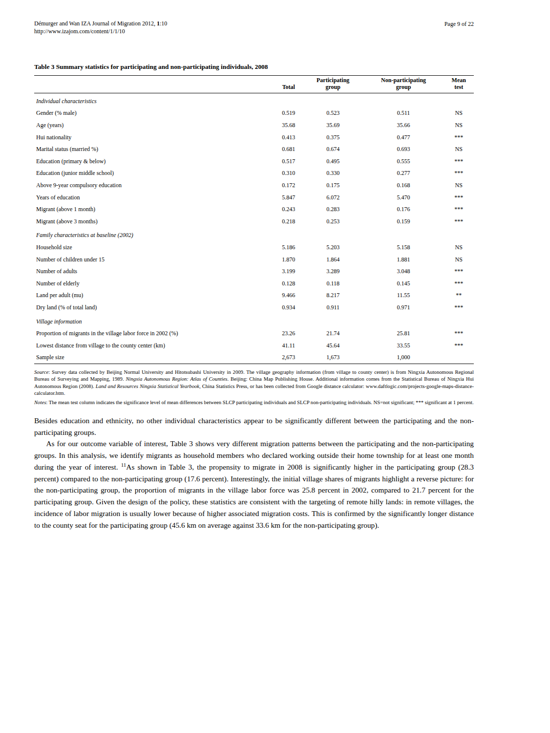Démurger and Wan IZA Journal of Migration 2012, 1:10
http://www.izajom.com/content/1/1/10
Page 9 of 22
Table 3 Summary statistics for participating and non-participating individuals, 2008
| | Total | Participating group | Non-participating group | Mean test |
| --- | --- | --- | --- | --- |
| Individual characteristics |
| Gender (% male) | 0.519 | 0.523 | 0.511 | NS |
| Age (years) | 35.68 | 35.69 | 35.66 | NS |
| Hui nationality | 0.413 | 0.375 | 0.477 | *** |
| Marital status (married %) | 0.681 | 0.674 | 0.693 | NS |
| Education (primary & below) | 0.517 | 0.495 | 0.555 | *** |
| Education (junior middle school) | 0.310 | 0.330 | 0.277 | *** |
| Above 9-year compulsory education | 0.172 | 0.175 | 0.168 | NS |
| Years of education | 5.847 | 6.072 | 5.470 | *** |
| Migrant (above 1 month) | 0.243 | 0.283 | 0.176 | *** |
| Migrant (above 3 months) | 0.218 | 0.253 | 0.159 | *** |
| Family characteristics at baseline (2002) |
| Household size | 5.186 | 5.203 | 5.158 | NS |
| Number of children under 15 | 1.870 | 1.864 | 1.881 | NS |
| Number of adults | 3.199 | 3.289 | 3.048 | *** |
| Number of elderly | 0.128 | 0.118 | 0.145 | *** |
| Land per adult (mu) | 9.466 | 8.217 | 11.55 | ** |
| Dry land (% of total land) | 0.934 | 0.911 | 0.971 | *** |
| Village information |
| Proportion of migrants in the village labor force in 2002 (%) | 23.26 | 21.74 | 25.81 | *** |
| Lowest distance from village to the county center (km) | 41.11 | 45.64 | 33.55 | *** |
| Sample size | 2,673 | 1,673 | 1,000 | |
Source: Survey data collected by Beijing Normal University and Hitotsubashi University in 2009. The village geography information (from village to county center) is from Ningxia Autonomous Regional Bureau of Surveying and Mapping, 1989. Ningxia Autonomous Region: Atlas of Counties. Beijing: China Map Publishing House. Additional information comes from the Statistical Bureau of Ningxia Hui Autonomous Region (2008). Land and Resources Ningxia Statistical Yearbook, China Statistics Press, or has been collected from Google distance calculator: www.daftlogic.com/projects-google-maps-distance-calculator.htm.
Notes: The mean test column indicates the significance level of mean differences between SLCP participating individuals and SLCP non-participating individuals. NS=not significant; *** significant at 1 percent.
Besides education and ethnicity, no other individual characteristics appear to be significantly different between the participating and the non-participating groups.
As for our outcome variable of interest, Table 3 shows very different migration patterns between the participating and the non-participating groups. In this analysis, we identify migrants as household members who declared working outside their home township for at least one month during the year of interest. 11As shown in Table 3, the propensity to migrate in 2008 is significantly higher in the participating group (28.3 percent) compared to the non-participating group (17.6 percent). Interestingly, the initial village shares of migrants highlight a reverse picture: for the non-participating group, the proportion of migrants in the village labor force was 25.8 percent in 2002, compared to 21.7 percent for the participating group. Given the design of the policy, these statistics are consistent with the targeting of remote hilly lands: in remote villages, the incidence of labor migration is usually lower because of higher associated migration costs. This is confirmed by the significantly longer distance to the county seat for the participating group (45.6 km on average against 33.6 km for the non-participating group).